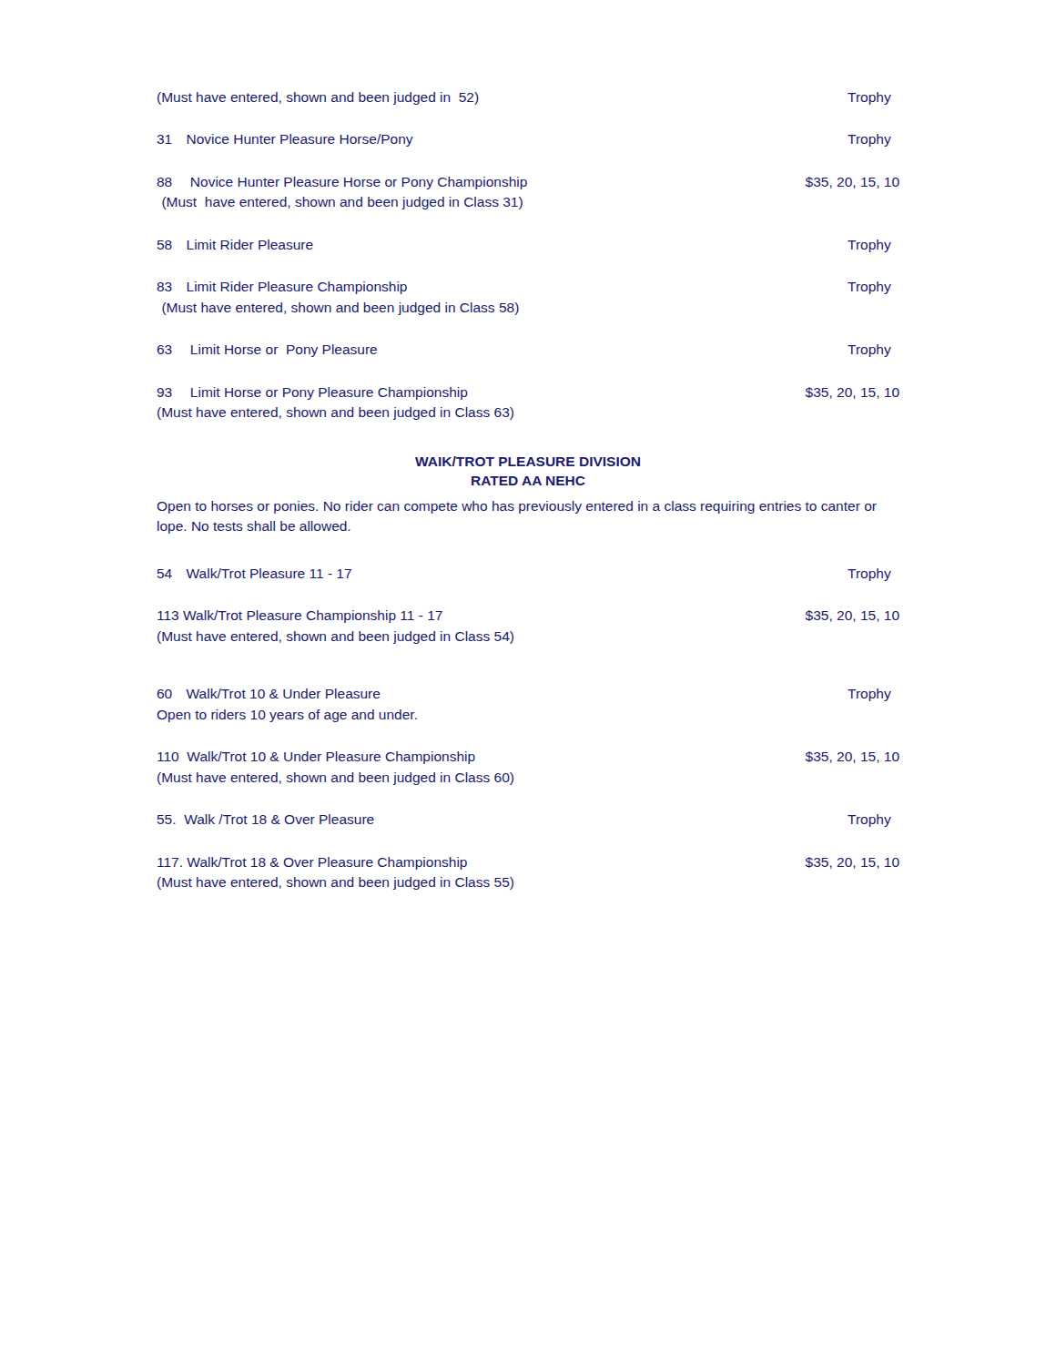(Must have entered, shown and been judged in 52)
Trophy
31 Novice Hunter Pleasure Horse/Pony
Trophy
88 Novice Hunter Pleasure Horse or Pony Championship
(Must have entered, shown and been judged in Class 31)
$35, 20, 15, 10
58 Limit Rider Pleasure
Trophy
83 Limit Rider Pleasure Championship
(Must have entered, shown and been judged in Class 58)
Trophy
63 Limit Horse or Pony Pleasure
Trophy
93 Limit Horse or Pony Pleasure Championship
(Must have entered, shown and been judged in Class 63)
$35, 20, 15, 10
WAIK/TROT PLEASURE DIVISION RATED AA NEHC
Open to horses or ponies. No rider can compete who has previously entered in a class requiring entries to canter or lope. No tests shall be allowed.
54 Walk/Trot Pleasure 11 - 17
Trophy
113 Walk/Trot Pleasure Championship 11 - 17
(Must have entered, shown and been judged in Class 54)
$35, 20, 15, 10
60 Walk/Trot 10 & Under Pleasure
Open to riders 10 years of age and under.
Trophy
110 Walk/Trot 10 & Under Pleasure Championship
(Must have entered, shown and been judged in Class 60)
$35, 20, 15, 10
55. Walk /Trot 18 & Over Pleasure
Trophy
117. Walk/Trot 18 & Over Pleasure Championship
(Must have entered, shown and been judged in Class 55)
$35, 20, 15, 10